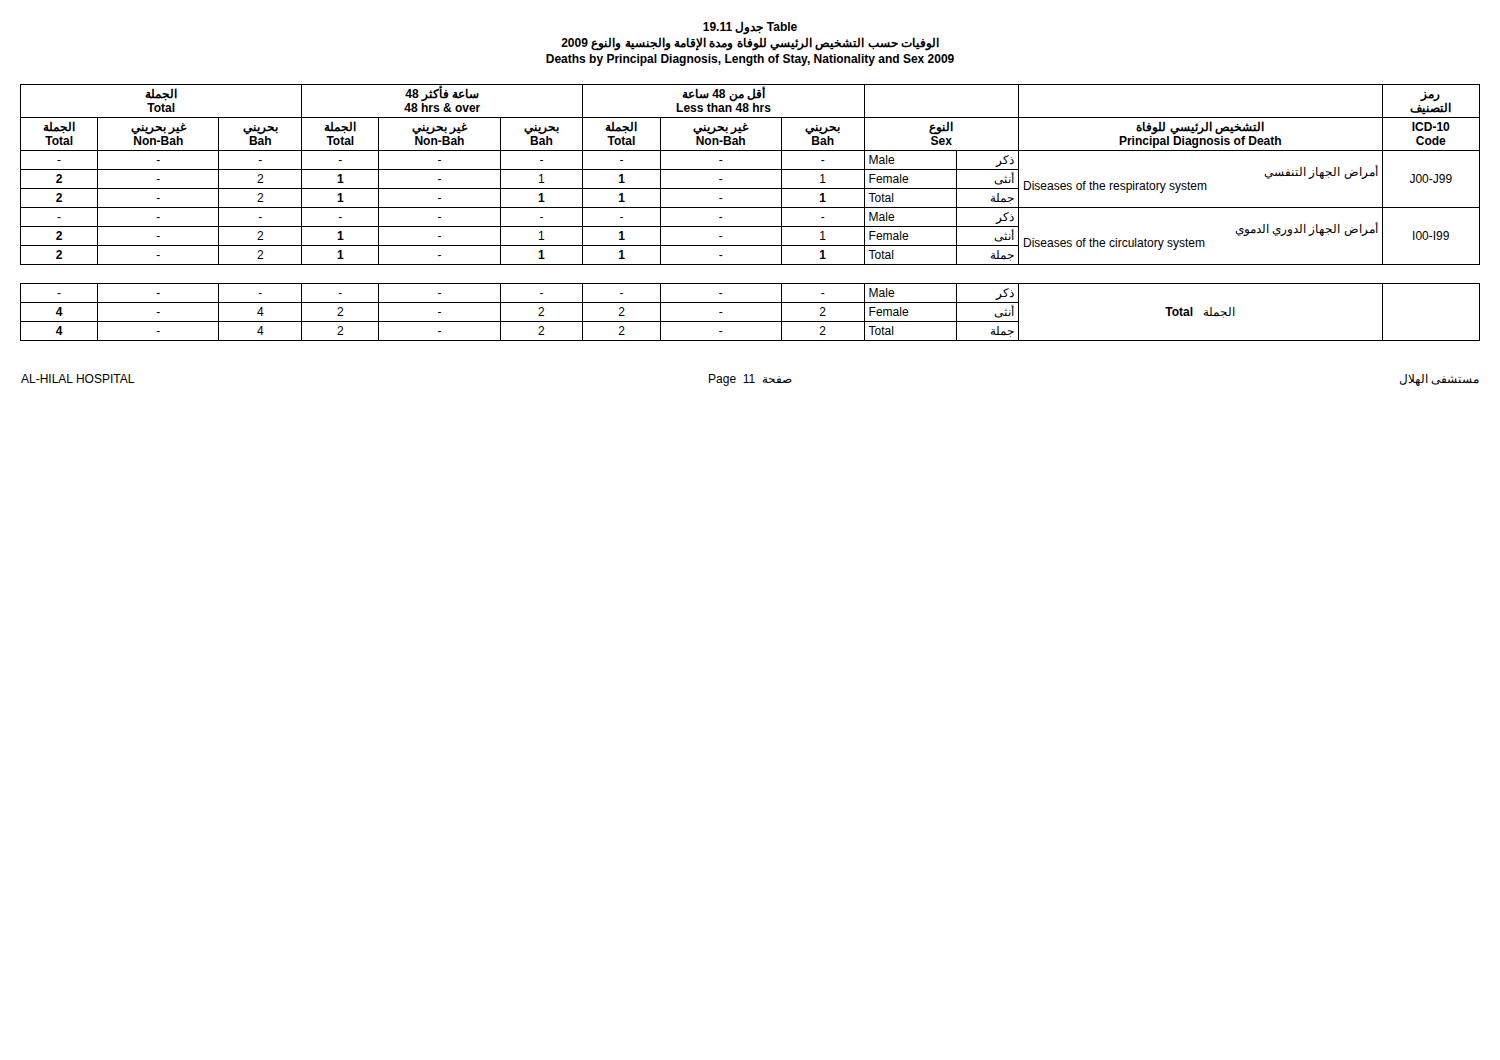جدول 19.11 Table
الوفيات حسب التشخيص الرئيسي للوفاة ومدة الإقامة والجنسية والنوع 2009
Deaths by Principal Diagnosis, Length of Stay, Nationality and Sex 2009
| الجملة Total | 48 ساعة فأكثر 48 hrs & over | أقل من 48 ساعة Less than 48 hrs | | | رمز التصنيف |
| --- | --- | --- | --- | --- | --- |
| الجملة Total | غير بحريني Non-Bah | بحريني Bah | الجملة Total | غير بحريني Non-Bah | بحريني Bah | الجملة Total | غير بحريني Non-Bah | بحريني Bah | النوع Sex | التشخيص الرئيسي للوفاة Principal Diagnosis of Death | ICD-10 Code |
| - | - | - | - | - | - | - | - | - | Male | ذكر | أمراض الجهاز التنفسي Diseases of the respiratory system | J00-J99 |
| 2 | - | 2 | 1 | - | 1 | 1 | - | 1 | Female | أنثى |
| 2 | - | 2 | 1 | - | 1 | 1 | - | 1 | Total | جملة |
| - | - | - | - | - | - | - | - | - | Male | ذكر | أمراض الجهاز الدوري الدموي Diseases of the circulatory system | I00-I99 |
| 2 | - | 2 | 1 | - | 1 | 1 | - | 1 | Female | أنثى |
| 2 | - | 2 | 1 | - | 1 | 1 | - | 1 | Total | جملة |
| - | - | - | - | - | - | - | - | - | Male | ذكر | Total الجملة | |
| 4 | - | 4 | 2 | - | 2 | 2 | - | 2 | Female | أنثى |
| 4 | - | 4 | 2 | - | 2 | 2 | - | 2 | Total | جملة |
| AL-HILAL HOSPITAL | Page 11 صفحة | مستشفى الهلال |